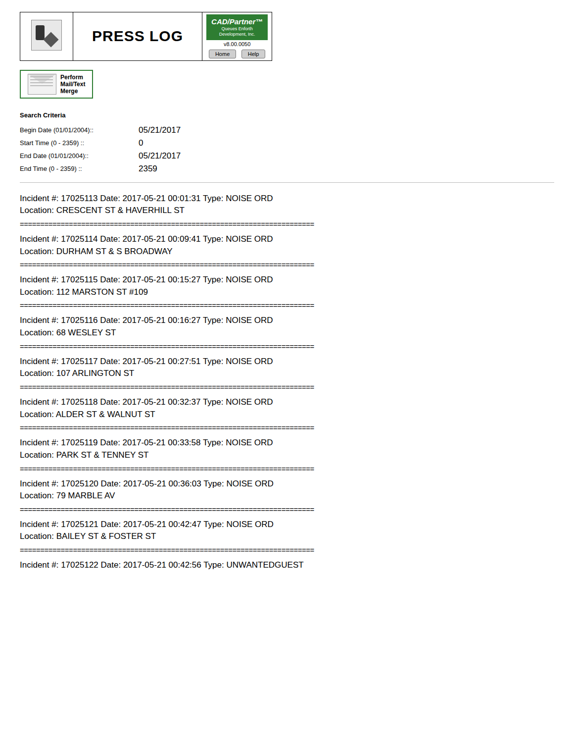| | PRESS LOG | CAD/Partner™ Queues Enforth Development, Inc. v8.00.0050 Home Help |
| | Perform Mail/Text Merge |
Search Criteria
| Begin Date (01/01/2004):: | 05/21/2017 |
| Start Time (0 - 2359) :: | 0 |
| End Date (01/01/2004):: | 05/21/2017 |
| End Time (0 - 2359) :: | 2359 |
Incident #: 17025113 Date: 2017-05-21 00:01:31 Type: NOISE ORD
Location: CRESCENT ST & HAVERHILL ST
========================================================================
Incident #: 17025114 Date: 2017-05-21 00:09:41 Type: NOISE ORD
Location: DURHAM ST & S BROADWAY
========================================================================
Incident #: 17025115 Date: 2017-05-21 00:15:27 Type: NOISE ORD
Location: 112 MARSTON ST #109
========================================================================
Incident #: 17025116 Date: 2017-05-21 00:16:27 Type: NOISE ORD
Location: 68 WESLEY ST
========================================================================
Incident #: 17025117 Date: 2017-05-21 00:27:51 Type: NOISE ORD
Location: 107 ARLINGTON ST
========================================================================
Incident #: 17025118 Date: 2017-05-21 00:32:37 Type: NOISE ORD
Location: ALDER ST & WALNUT ST
========================================================================
Incident #: 17025119 Date: 2017-05-21 00:33:58 Type: NOISE ORD
Location: PARK ST & TENNEY ST
========================================================================
Incident #: 17025120 Date: 2017-05-21 00:36:03 Type: NOISE ORD
Location: 79 MARBLE AV
========================================================================
Incident #: 17025121 Date: 2017-05-21 00:42:47 Type: NOISE ORD
Location: BAILEY ST & FOSTER ST
========================================================================
Incident #: 17025122 Date: 2017-05-21 00:42:56 Type: UNWANTEDGUEST